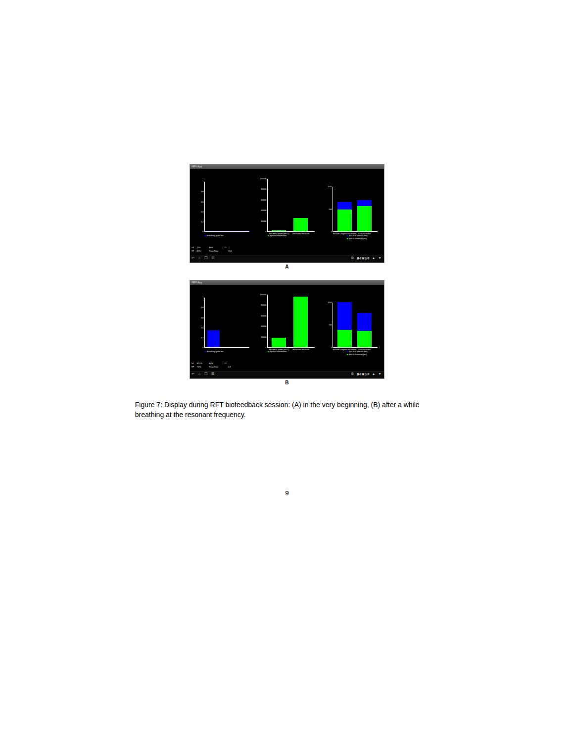HRV App
1 0.8 0.6 0.4 0.2 0
Breathing guide bar
100000 80000 60000 40000 20000 0
Total HRV power (ms^2) Sinusoidal measure
Spectral information
1000 500 0
Session's highest oscillation Last oscillation
Max R-R interval (ms)
Min R-R interval (ms)
LF 75% BPM 72 HF 25% Resp Rate 15.6
↩ ⌂ ❐ ☰
14h54
⚙ ◆ ■ □ ▲ ▼
A
HRV App
1 0.8 0.6 0.4 0.2 0
Breathing guide bar
100000 80000 60000 40000 20000 0
Total HRV power (ms^2) Sinusoidal measure
Spectral information
1000 500 0
Session's highest oscillation Last oscillation
Max R-R interval (ms)
Min R-R interval (ms)
LF 92.2% BPM 72 HF 7.8% Resp Rate 4.8
↩ ⌂ ❐ ☰
14h57
⚙ ◆ ■ □ ▲ ▼
B
Figure 7: Display during RFT biofeedback session: (A) in the very beginning, (B) after a while breathing at the resonant frequency.
9